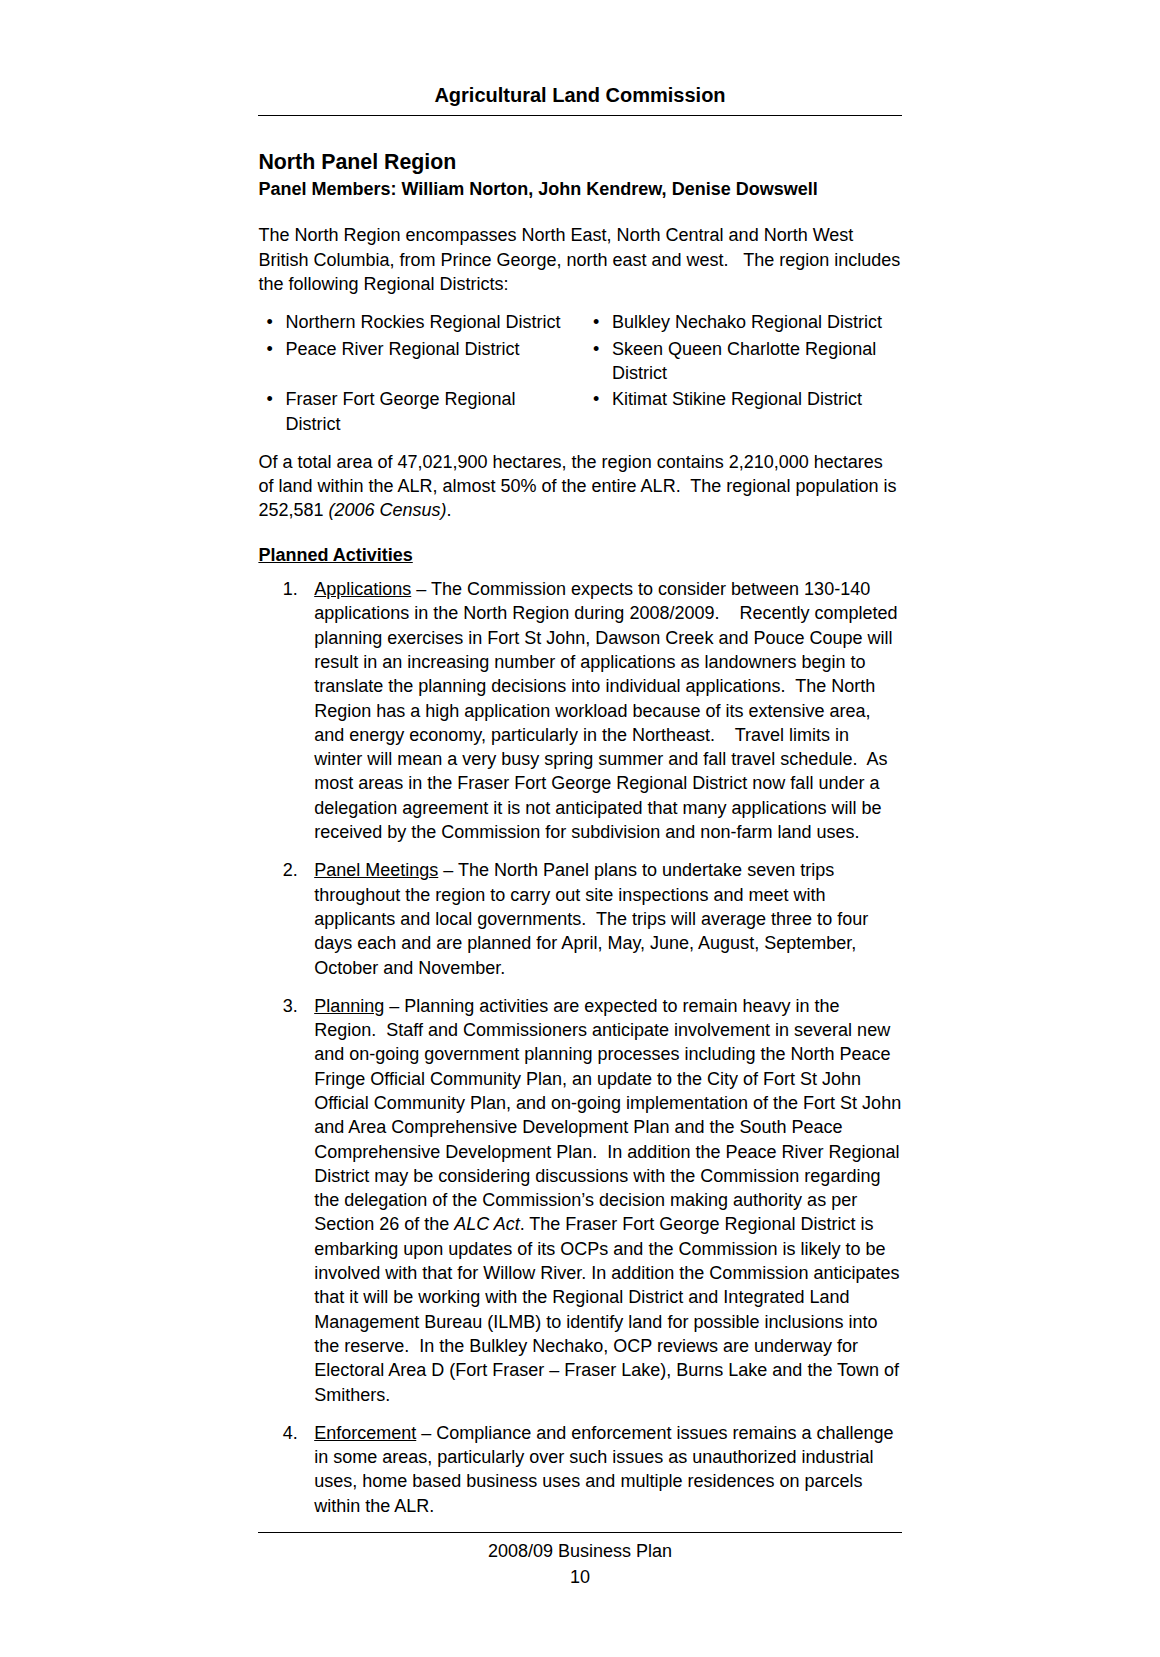Agricultural Land Commission
North Panel Region
Panel Members: William Norton, John Kendrew, Denise Dowswell
The North Region encompasses North East, North Central and North West British Columbia, from Prince George, north east and west. The region includes the following Regional Districts:
Northern Rockies Regional District
Bulkley Nechako Regional District
Peace River Regional District
Skeen Queen Charlotte Regional District
Fraser Fort George Regional District
Kitimat Stikine Regional District
Of a total area of 47,021,900 hectares, the region contains 2,210,000 hectares of land within the ALR, almost 50% of the entire ALR. The regional population is 252,581 (2006 Census).
Planned Activities
Applications – The Commission expects to consider between 130-140 applications in the North Region during 2008/2009. Recently completed planning exercises in Fort St John, Dawson Creek and Pouce Coupe will result in an increasing number of applications as landowners begin to translate the planning decisions into individual applications. The North Region has a high application workload because of its extensive area, and energy economy, particularly in the Northeast. Travel limits in winter will mean a very busy spring summer and fall travel schedule. As most areas in the Fraser Fort George Regional District now fall under a delegation agreement it is not anticipated that many applications will be received by the Commission for subdivision and non-farm land uses.
Panel Meetings – The North Panel plans to undertake seven trips throughout the region to carry out site inspections and meet with applicants and local governments. The trips will average three to four days each and are planned for April, May, June, August, September, October and November.
Planning – Planning activities are expected to remain heavy in the Region. Staff and Commissioners anticipate involvement in several new and on-going government planning processes including the North Peace Fringe Official Community Plan, an update to the City of Fort St John Official Community Plan, and on-going implementation of the Fort St John and Area Comprehensive Development Plan and the South Peace Comprehensive Development Plan. In addition the Peace River Regional District may be considering discussions with the Commission regarding the delegation of the Commission’s decision making authority as per Section 26 of the ALC Act. The Fraser Fort George Regional District is embarking upon updates of its OCPs and the Commission is likely to be involved with that for Willow River. In addition the Commission anticipates that it will be working with the Regional District and Integrated Land Management Bureau (ILMB) to identify land for possible inclusions into the reserve. In the Bulkley Nechako, OCP reviews are underway for Electoral Area D (Fort Fraser – Fraser Lake), Burns Lake and the Town of Smithers.
Enforcement – Compliance and enforcement issues remains a challenge in some areas, particularly over such issues as unauthorized industrial uses, home based business uses and multiple residences on parcels within the ALR.
2008/09 Business Plan
10